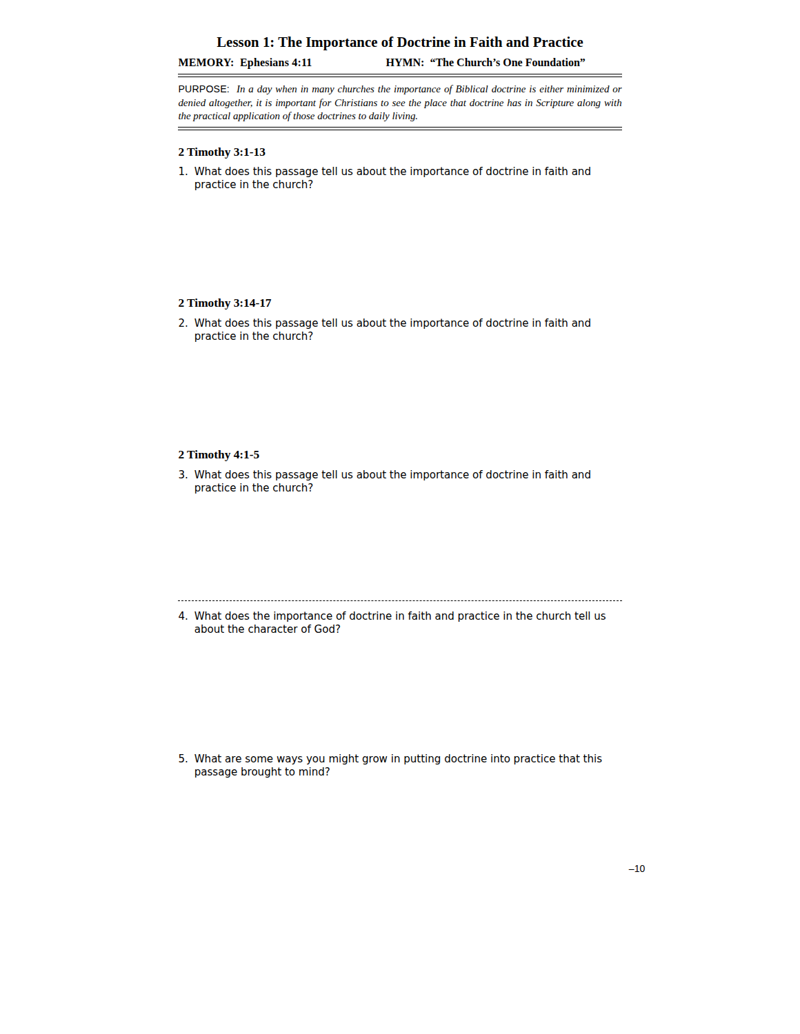Lesson 1: The Importance of Doctrine in Faith and Practice
MEMORY: Ephesians 4:11 HYMN: “The Church’s One Foundation”
PURPOSE: In a day when in many churches the importance of Biblical doctrine is either minimized or denied altogether, it is important for Christians to see the place that doctrine has in Scripture along with the practical application of those doctrines to daily living.
2 Timothy 3:1-13
1. What does this passage tell us about the importance of doctrine in faith and practice in the church?
2 Timothy 3:14-17
2. What does this passage tell us about the importance of doctrine in faith and practice in the church?
2 Timothy 4:1-5
3. What does this passage tell us about the importance of doctrine in faith and practice in the church?
4. What does the importance of doctrine in faith and practice in the church tell us about the character of God?
5. What are some ways you might grow in putting doctrine into practice that this passage brought to mind?
–10